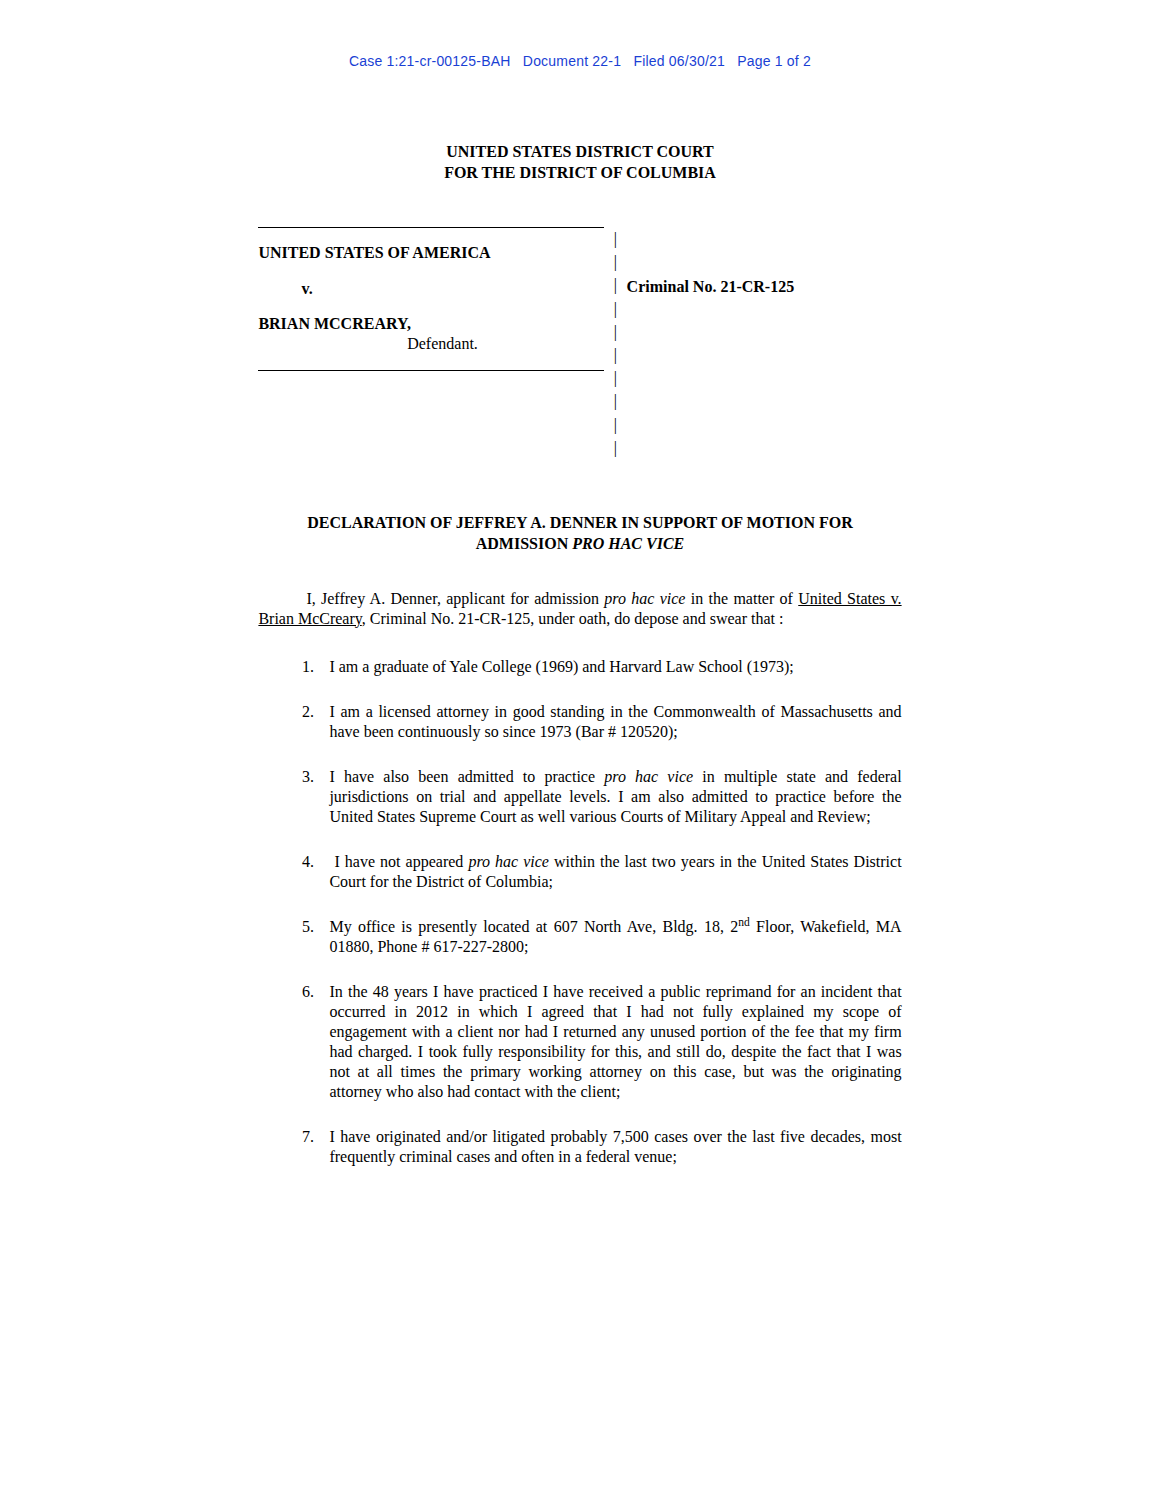Case 1:21-cr-00125-BAH Document 22-1 Filed 06/30/21 Page 1 of 2
UNITED STATES DISTRICT COURT
FOR THE DISTRICT OF COLUMBIA
| UNITED STATES OF AMERICA v. BRIAN MCCREARY, Defendant. | / / / / / / / / / / | Criminal No. 21-CR-125 |
DECLARATION OF JEFFREY A. DENNER IN SUPPORT OF MOTION FOR
ADMISSION PRO HAC VICE
I, Jeffrey A. Denner, applicant for admission pro hac vice in the matter of United States v. Brian McCreary, Criminal No. 21-CR-125, under oath, do depose and swear that :
I am a graduate of Yale College (1969) and Harvard Law School (1973);
I am a licensed attorney in good standing in the Commonwealth of Massachusetts and have been continuously so since 1973 (Bar # 120520);
I have also been admitted to practice pro hac vice in multiple state and federal jurisdictions on trial and appellate levels. I am also admitted to practice before the United States Supreme Court as well various Courts of Military Appeal and Review;
I have not appeared pro hac vice within the last two years in the United States District Court for the District of Columbia;
My office is presently located at 607 North Ave, Bldg. 18, 2nd Floor, Wakefield, MA 01880, Phone # 617-227-2800;
In the 48 years I have practiced I have received a public reprimand for an incident that occurred in 2012 in which I agreed that I had not fully explained my scope of engagement with a client nor had I returned any unused portion of the fee that my firm had charged. I took fully responsibility for this, and still do, despite the fact that I was not at all times the primary working attorney on this case, but was the originating attorney who also had contact with the client;
I have originated and/or litigated probably 7,500 cases over the last five decades, most frequently criminal cases and often in a federal venue;